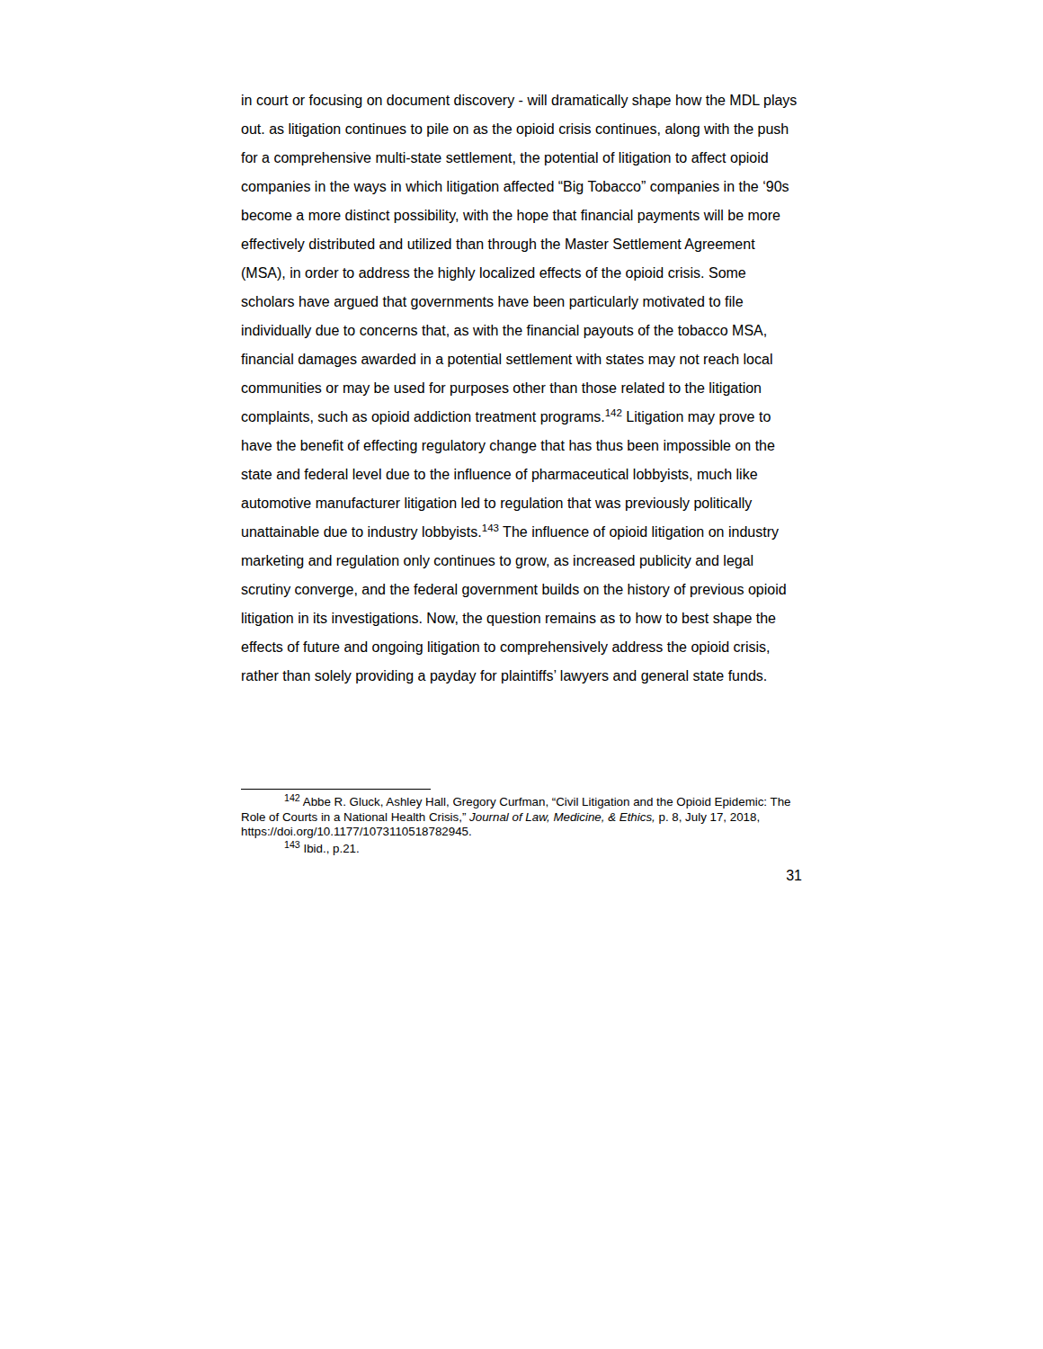in court or focusing on document discovery - will dramatically shape how the MDL plays out. as litigation continues to pile on as the opioid crisis continues, along with the push for a comprehensive multi-state settlement, the potential of litigation to affect opioid companies in the ways in which litigation affected “Big Tobacco” companies in the ‘90s become a more distinct possibility, with the hope that financial payments will be more effectively distributed and utilized than through the Master Settlement Agreement (MSA), in order to address the highly localized effects of the opioid crisis. Some scholars have argued that governments have been particularly motivated to file individually due to concerns that, as with the financial payouts of the tobacco MSA, financial damages awarded in a potential settlement with states may not reach local communities or may be used for purposes other than those related to the litigation complaints, such as opioid addiction treatment programs.142 Litigation may prove to have the benefit of effecting regulatory change that has thus been impossible on the state and federal level due to the influence of pharmaceutical lobbyists, much like automotive manufacturer litigation led to regulation that was previously politically unattainable due to industry lobbyists.143 The influence of opioid litigation on industry marketing and regulation only continues to grow, as increased publicity and legal scrutiny converge, and the federal government builds on the history of previous opioid litigation in its investigations. Now, the question remains as to how to best shape the effects of future and ongoing litigation to comprehensively address the opioid crisis, rather than solely providing a payday for plaintiffs’ lawyers and general state funds.
142 Abbe R. Gluck, Ashley Hall, Gregory Curfman, “Civil Litigation and the Opioid Epidemic: The Role of Courts in a National Health Crisis,” Journal of Law, Medicine, & Ethics, p. 8, July 17, 2018, https://doi.org/10.1177/1073110518782945.
143 Ibid., p.21.
31